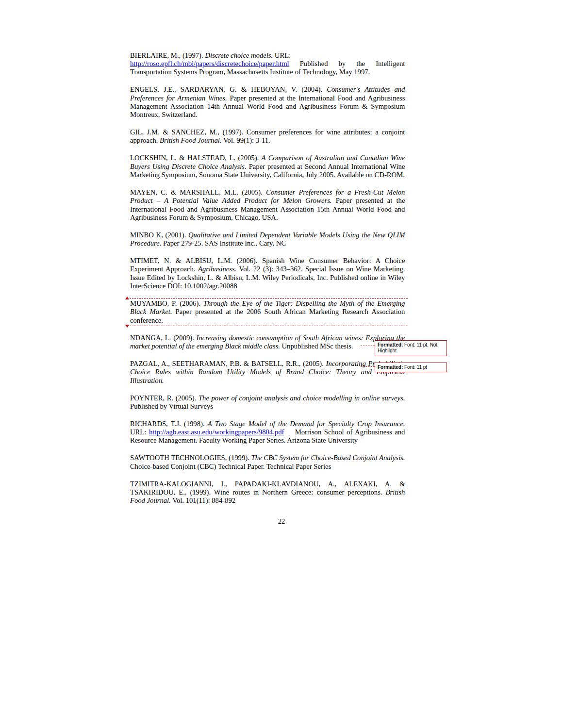BIERLAIRE, M., (1997). Discrete choice models. URL:
http://roso.epfl.ch/mbi/papers/discretechoice/paper.html Published by the Intelligent Transportation Systems Program, Massachusetts Institute of Technology, May 1997.
ENGELS, J.E., SARDARYAN, G. & HEBOYAN, V. (2004). Consumer's Attitudes and Preferences for Armenian Wines. Paper presented at the International Food and Agribusiness Management Association 14th Annual World Food and Agribusiness Forum & Symposium Montreux, Switzerland.
GIL, J.M. & SANCHEZ, M., (1997). Consumer preferences for wine attributes: a conjoint approach. British Food Journal. Vol. 99(1): 3-11.
LOCKSHIN, L. & HALSTEAD, L. (2005). A Comparison of Australian and Canadian Wine Buyers Using Discrete Choice Analysis. Paper presented at Second Annual International Wine Marketing Symposium, Sonoma State University, California, July 2005. Available on CD-ROM.
MAYEN, C. & MARSHALL, M.L. (2005). Consumer Preferences for a Fresh-Cut Melon Product – A Potential Value Added Product for Melon Growers. Paper presented at the International Food and Agribusiness Management Association 15th Annual World Food and Agribusiness Forum & Symposium, Chicago, USA.
MINBO K, (2001). Qualitative and Limited Dependent Variable Models Using the New QLIM Procedure. Paper 279-25. SAS Institute Inc., Cary, NC
MTIMET, N. & ALBISU, L.M. (2006). Spanish Wine Consumer Behavior: A Choice Experiment Approach. Agribusiness. Vol. 22 (3): 343–362. Special Issue on Wine Marketing. Issue Edited by Lockshin, L. & Albisu, L.M. Wiley Periodicals, Inc. Published online in Wiley InterScience DOI: 10.1002/agr.20088
MUYAMBO, P. (2006). Through the Eye of the Tiger: Dispelling the Myth of the Emerging Black Market. Paper presented at the 2006 South African Marketing Research Association conference.
NDANGA, L. (2009). Increasing domestic consumption of South African wines: Exploring the market potential of the emerging Black middle class. Unpublished MSc thesis.
PAZGAL, A., SEETHARAMAN, P.B. & BATSELL, R.R., (2005). Incorporating Probabilistic Choice Rules within Random Utility Models of Brand Choice: Theory and Empirical Illustration.
POYNTER, R. (2005). The power of conjoint analysis and choice modelling in online surveys. Published by Virtual Surveys
RICHARDS, T.J. (1998). A Two Stage Model of the Demand for Specialty Crop Insurance. URL: http://agb.east.asu.edu/workingpapers/9804.pdf Morrison School of Agribusiness and Resource Management. Faculty Working Paper Series. Arizona State University
SAWTOOTH TECHNOLOGIES, (1999). The CBC System for Choice-Based Conjoint Analysis. Choice-based Conjoint (CBC) Technical Paper. Technical Paper Series
TZIMITRA-KALOGIANNI, I., PAPADAKI-KLAVDIANOU, A., ALEXAKI, A. & TSAKIRIDOU, E., (1999). Wine routes in Northern Greece: consumer perceptions. British Food Journal. Vol. 101(11): 884-892
Formatted: Font: 11 pt, Not Highlight
Formatted: Font: 11 pt
22